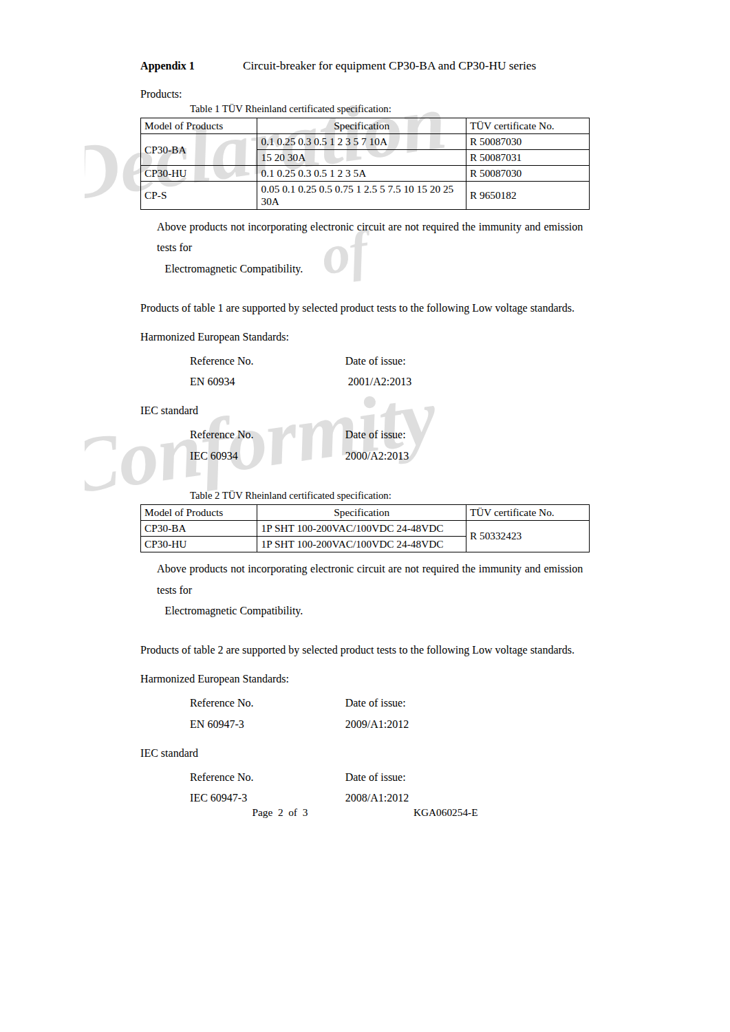Declaration
of
Conformity
Appendix 1 Circuit-breaker for equipment CP30-BA and CP30-HU series
Products:
Table 1 TÜV Rheinland certificated specification:
| Model of Products | Specification | TÜV certificate No. |
| --- | --- | --- |
| CP30-BA | 0.1 0.25 0.3 0.5 1 2 3 5 7 10A | R 50087030 |
| 15 20 30A | R 50087031 |
| CP30-HU | 0.1 0.25 0.3 0.5 1 2 3 5A | R 50087030 |
| CP-S | 0.05 0.1 0.25 0.5 0.75 1 2.5 5 7.5 10 15 20 25 30A | R 9650182 |
Above products not incorporating electronic circuit are not required the immunity and emission tests for Electromagnetic Compatibility.
Products of table 1 are supported by selected product tests to the following Low voltage standards.
Harmonized European Standards:
Reference No.
Date of issue:
EN 60934
2001/A2:2013
IEC standard
Reference No.
Date of issue:
IEC 60934
2000/A2:2013
Table 2 TÜV Rheinland certificated specification:
| Model of Products | Specification | TÜV certificate No. |
| --- | --- | --- |
| CP30-BA | 1P SHT 100-200VAC/100VDC 24-48VDC | R 50332423 |
| CP30-HU | 1P SHT 100-200VAC/100VDC 24-48VDC |
Above products not incorporating electronic circuit are not required the immunity and emission tests for Electromagnetic Compatibility.
Products of table 2 are supported by selected product tests to the following Low voltage standards.
Harmonized European Standards:
Reference No.
Date of issue:
EN 60947-3
2009/A1:2012
IEC standard
Reference No.
Date of issue:
IEC 60947-3
2008/A1:2012
Page 2 of 3 KGA060254-E